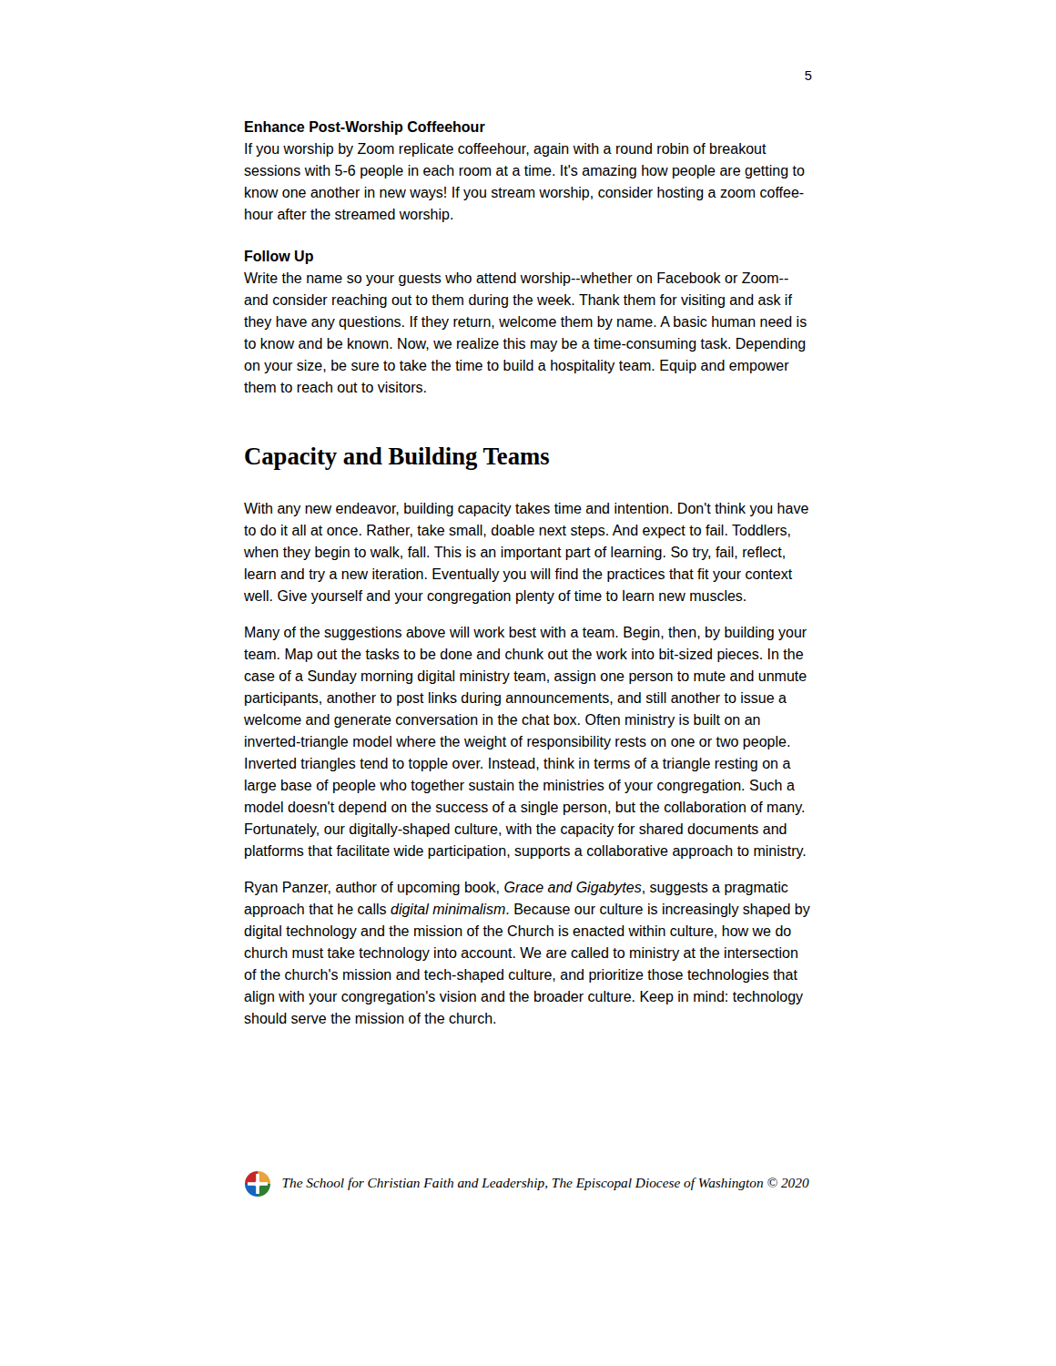5
Enhance Post-Worship Coffeehour
If you worship by Zoom replicate coffeehour, again with a round robin of breakout sessions with 5-6 people in each room at a time. It's amazing how people are getting to know one another in new ways! If you stream worship, consider hosting a zoom coffee-hour after the streamed worship.
Follow Up
Write the name so your guests who attend worship--whether on Facebook or Zoom-- and consider reaching out to them during the week. Thank them for visiting and ask if they have any questions. If they return, welcome them by name. A basic human need is to know and be known. Now, we realize this may be a time-consuming task. Depending on your size, be sure to take the time to build a hospitality team. Equip and empower them to reach out to visitors.
Capacity and Building Teams
With any new endeavor, building capacity takes time and intention. Don't think you have to do it all at once. Rather, take small, doable next steps. And expect to fail. Toddlers, when they begin to walk, fall. This is an important part of learning. So try, fail, reflect, learn and try a new iteration. Eventually you will find the practices that fit your context well. Give yourself and your congregation plenty of time to learn new muscles.
Many of the suggestions above will work best with a team. Begin, then, by building your team. Map out the tasks to be done and chunk out the work into bit-sized pieces. In the case of a Sunday morning digital ministry team, assign one person to mute and unmute participants, another to post links during announcements, and still another to issue a welcome and generate conversation in the chat box. Often ministry is built on an inverted-triangle model where the weight of responsibility rests on one or two people. Inverted triangles tend to topple over. Instead, think in terms of a triangle resting on a large base of people who together sustain the ministries of your congregation. Such a model doesn't depend on the success of a single person, but the collaboration of many. Fortunately, our digitally-shaped culture, with the capacity for shared documents and platforms that facilitate wide participation, supports a collaborative approach to ministry.
Ryan Panzer, author of upcoming book, Grace and Gigabytes, suggests a pragmatic approach that he calls digital minimalism. Because our culture is increasingly shaped by digital technology and the mission of the Church is enacted within culture, how we do church must take technology into account. We are called to ministry at the intersection of the church's mission and tech-shaped culture, and prioritize those technologies that align with your congregation's vision and the broader culture. Keep in mind: technology should serve the mission of the church.
The School for Christian Faith and Leadership, The Episcopal Diocese of Washington © 2020